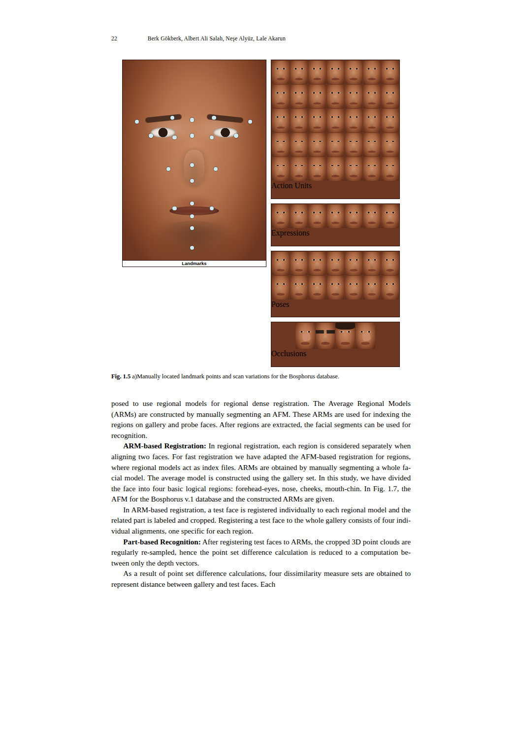22 Berk Gökberk, Albert Ali Salah, Neşe Alyüz, Lale Akarun
Landmarks
Action Units
Expressions
Poses
Occlusions
Fig. 1.5 a)Manually located landmark points and scan variations for the Bosphorus database.
posed to use regional models for regional dense registration. The Average Regional Models (ARMs) are constructed by manually segmenting an AFM. These ARMs are used for indexing the regions on gallery and probe faces. After regions are extracted, the facial segments can be used for recognition.
ARM-based Registration: In regional registration, each region is considered separately when aligning two faces. For fast registration we have adapted the AFM-based registration for regions, where regional models act as index files. ARMs are obtained by manually segmenting a whole facial model. The average model is constructed using the gallery set. In this study, we have divided the face into four basic logical regions: forehead-eyes, nose, cheeks, mouth-chin. In Fig. 1.7, the AFM for the Bosphorus v.1 database and the constructed ARMs are given.
In ARM-based registration, a test face is registered individually to each regional model and the related part is labeled and cropped. Registering a test face to the whole gallery consists of four individual alignments, one specific for each region.
Part-based Recognition: After registering test faces to ARMs, the cropped 3D point clouds are regularly re-sampled, hence the point set difference calculation is reduced to a computation between only the depth vectors.
As a result of point set difference calculations, four dissimilarity measure sets are obtained to represent distance between gallery and test faces. Each